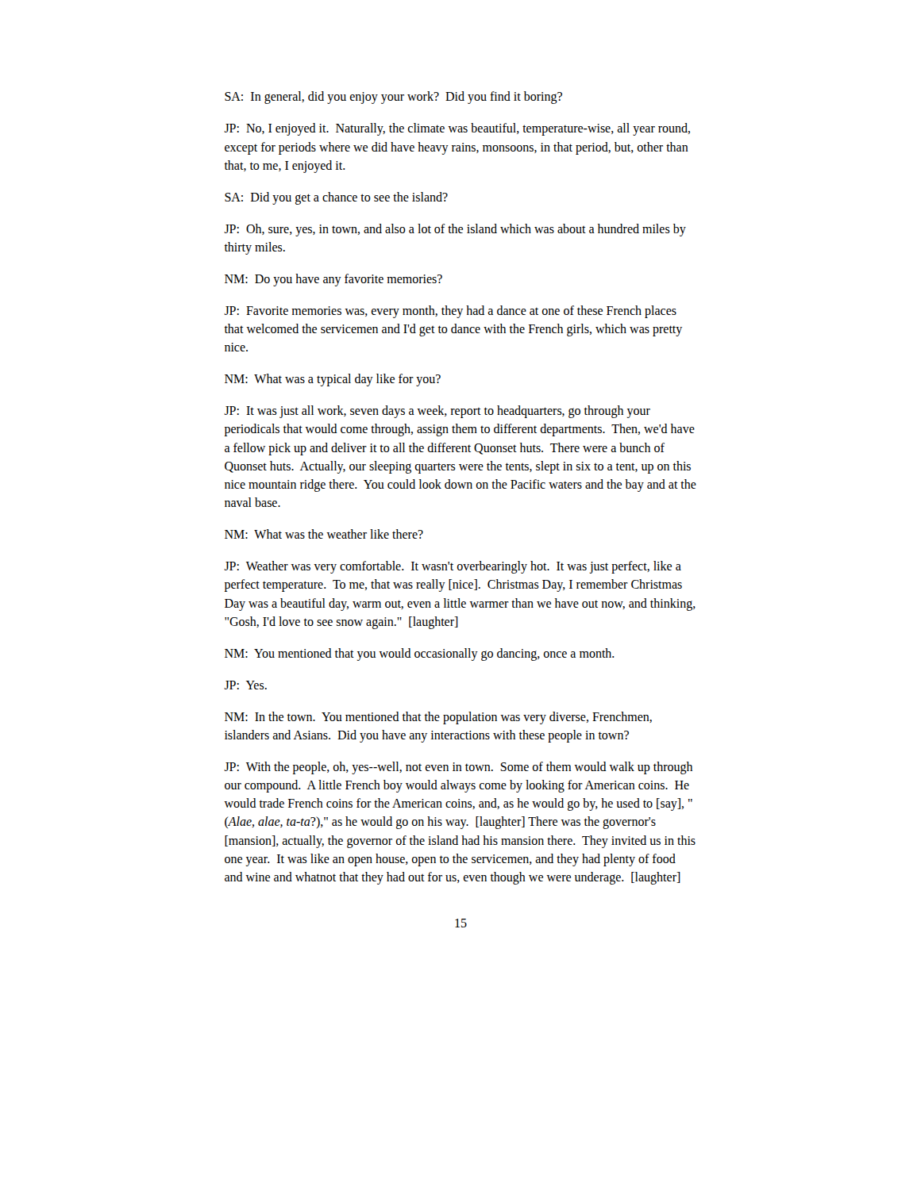SA: In general, did you enjoy your work? Did you find it boring?
JP: No, I enjoyed it. Naturally, the climate was beautiful, temperature-wise, all year round, except for periods where we did have heavy rains, monsoons, in that period, but, other than that, to me, I enjoyed it.
SA: Did you get a chance to see the island?
JP: Oh, sure, yes, in town, and also a lot of the island which was about a hundred miles by thirty miles.
NM: Do you have any favorite memories?
JP: Favorite memories was, every month, they had a dance at one of these French places that welcomed the servicemen and I'd get to dance with the French girls, which was pretty nice.
NM: What was a typical day like for you?
JP: It was just all work, seven days a week, report to headquarters, go through your periodicals that would come through, assign them to different departments. Then, we'd have a fellow pick up and deliver it to all the different Quonset huts. There were a bunch of Quonset huts. Actually, our sleeping quarters were the tents, slept in six to a tent, up on this nice mountain ridge there. You could look down on the Pacific waters and the bay and at the naval base.
NM: What was the weather like there?
JP: Weather was very comfortable. It wasn't overbearingly hot. It was just perfect, like a perfect temperature. To me, that was really [nice]. Christmas Day, I remember Christmas Day was a beautiful day, warm out, even a little warmer than we have out now, and thinking, "Gosh, I'd love to see snow again." [laughter]
NM: You mentioned that you would occasionally go dancing, once a month.
JP: Yes.
NM: In the town. You mentioned that the population was very diverse, Frenchmen, islanders and Asians. Did you have any interactions with these people in town?
JP: With the people, oh, yes--well, not even in town. Some of them would walk up through our compound. A little French boy would always come by looking for American coins. He would trade French coins for the American coins, and, as he would go by, he used to [say], "(Alae, alae, ta-ta?)," as he would go on his way. [laughter] There was the governor's [mansion], actually, the governor of the island had his mansion there. They invited us in this one year. It was like an open house, open to the servicemen, and they had plenty of food and wine and whatnot that they had out for us, even though we were underage. [laughter]
15